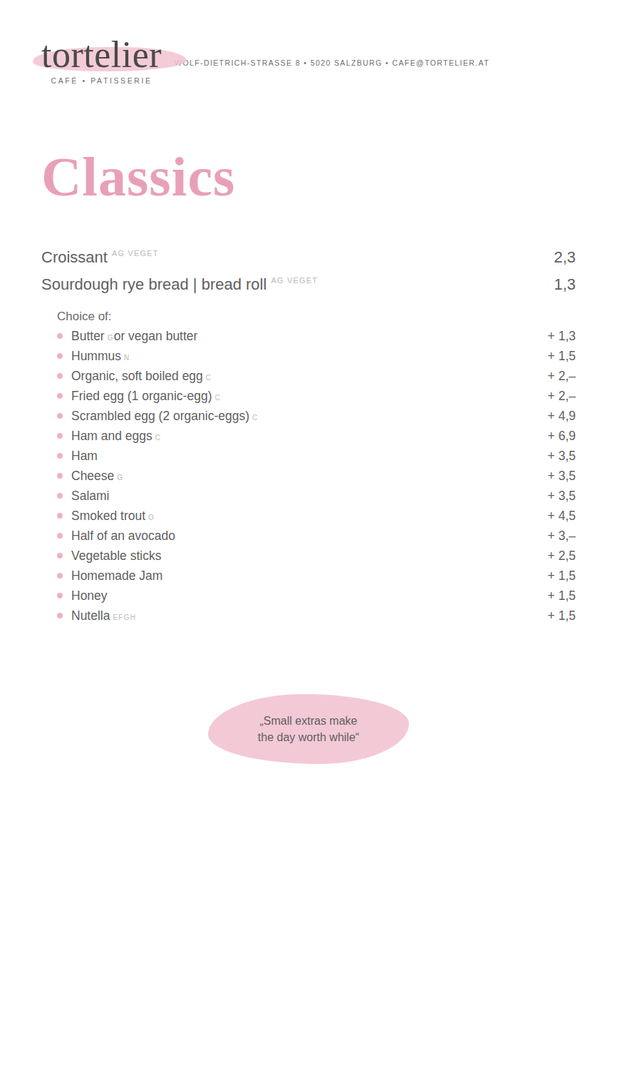tortelier
CAFÉ • PATISSERIE
WOLF-DIETRICH-STRASSE 8 • 5020 SALZBURG • CAFE@TORTELIER.AT
Classics
CroissantAG VEGET 2,3
Sourdough rye bread | bread rollAG VEGET 1,3
Choice of:
Butter G or vegan butter + 1,3
Hummus N + 1,5
Organic, soft boiled egg C + 2,–
Fried egg (1 organic-egg) C + 2,–
Scrambled egg (2 organic-eggs) C + 4,9
Ham and eggs C + 6,9
Ham + 3,5
Cheese G + 3,5
Salami + 3,5
Smoked trout O + 4,5
Half of an avocado + 3,–
Vegetable sticks + 2,5
Homemade Jam + 1,5
Honey + 1,5
Nutella EFGH + 1,5
„Small extras make
the day worth while“